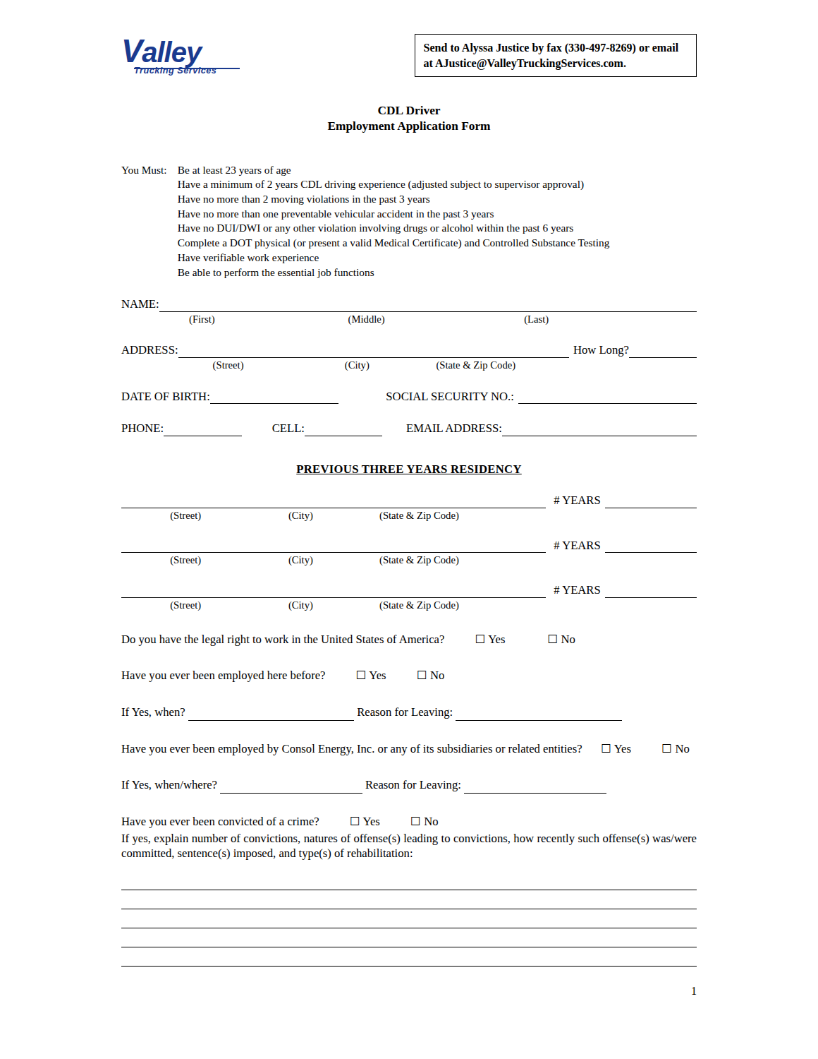Valley
Trucking Services
Send to Alyssa Justice by fax (330-497-8269) or email at AJustice@ValleyTruckingServices.com.
CDL Driver Employment Application Form
You Must:
Be at least 23 years of age
Have a minimum of 2 years CDL driving experience (adjusted subject to supervisor approval)
Have no more than 2 moving violations in the past 3 years
Have no more than one preventable vehicular accident in the past 3 years
Have no DUI/DWI or any other violation involving drugs or alcohol within the past 6 years
Complete a DOT physical (or present a valid Medical Certificate) and Controlled Substance Testing
Have verifiable work experience
Be able to perform the essential job functions
NAME:
(First) (Middle) (Last)
ADDRESS: How Long?
(Street) (City) (State & Zip Code)
DATE OF BIRTH: SOCIAL SECURITY NO.:
PHONE: CELL: EMAIL ADDRESS:
PREVIOUS THREE YEARS RESIDENCY
# YEARS
(Street) (City) (State & Zip Code)
# YEARS
(Street) (City) (State & Zip Code)
# YEARS
(Street) (City) (State & Zip Code)
Do you have the legal right to work in the United States of America? ☐ Yes ☐ No
Have you ever been employed here before? ☐ Yes ☐ No
If Yes, when? Reason for Leaving:
Have you ever been employed by Consol Energy, Inc. or any of its subsidiaries or related entities? ☐ Yes ☐ No
If Yes, when/where? Reason for Leaving:
Have you ever been convicted of a crime? ☐ Yes ☐ No
If yes, explain number of convictions, natures of offense(s) leading to convictions, how recently such offense(s) was/were committed, sentence(s) imposed, and type(s) of rehabilitation:
1